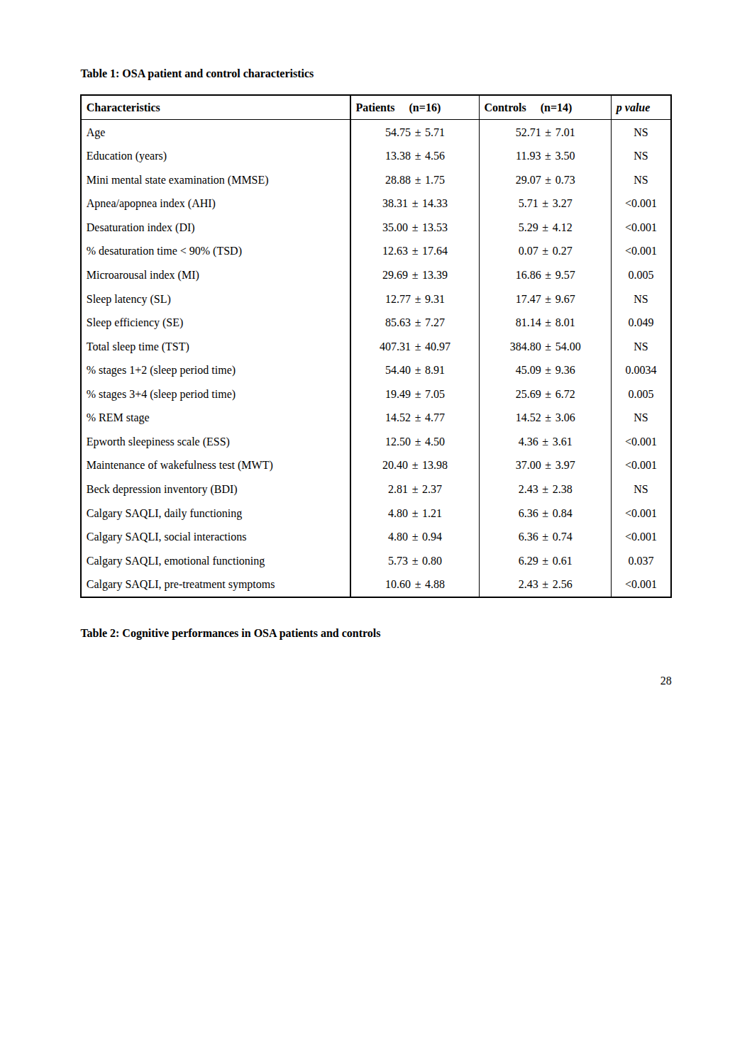Table 1: OSA patient and control characteristics
| Characteristics | Patients (n=16) | Controls (n=14) | p value |
| --- | --- | --- | --- |
| Age | 54.75 ± 5.71 | 52.71 ± 7.01 | NS |
| Education (years) | 13.38 ± 4.56 | 11.93 ± 3.50 | NS |
| Mini mental state examination (MMSE) | 28.88 ± 1.75 | 29.07 ± 0.73 | NS |
| Apnea/apopnea index (AHI) | 38.31 ± 14.33 | 5.71 ± 3.27 | <0.001 |
| Desaturation index (DI) | 35.00 ± 13.53 | 5.29 ± 4.12 | <0.001 |
| % desaturation time < 90% (TSD) | 12.63 ± 17.64 | 0.07 ± 0.27 | <0.001 |
| Microarousal index (MI) | 29.69 ± 13.39 | 16.86 ± 9.57 | 0.005 |
| Sleep latency (SL) | 12.77 ± 9.31 | 17.47 ± 9.67 | NS |
| Sleep efficiency (SE) | 85.63 ± 7.27 | 81.14 ± 8.01 | 0.049 |
| Total sleep time (TST) | 407.31 ± 40.97 | 384.80 ± 54.00 | NS |
| % stages 1+2 (sleep period time) | 54.40 ± 8.91 | 45.09 ± 9.36 | 0.0034 |
| % stages 3+4 (sleep period time) | 19.49 ± 7.05 | 25.69 ± 6.72 | 0.005 |
| % REM stage | 14.52 ± 4.77 | 14.52 ± 3.06 | NS |
| Epworth sleepiness scale (ESS) | 12.50 ± 4.50 | 4.36 ± 3.61 | <0.001 |
| Maintenance of wakefulness test (MWT) | 20.40 ± 13.98 | 37.00 ± 3.97 | <0.001 |
| Beck depression inventory (BDI) | 2.81 ± 2.37 | 2.43 ± 2.38 | NS |
| Calgary SAQLI, daily functioning | 4.80 ± 1.21 | 6.36 ± 0.84 | <0.001 |
| Calgary SAQLI, social interactions | 4.80 ± 0.94 | 6.36 ± 0.74 | <0.001 |
| Calgary SAQLI, emotional functioning | 5.73 ± 0.80 | 6.29 ± 0.61 | 0.037 |
| Calgary SAQLI, pre-treatment symptoms | 10.60 ± 4.88 | 2.43 ± 2.56 | <0.001 |
Table 2: Cognitive performances in OSA patients and controls
28